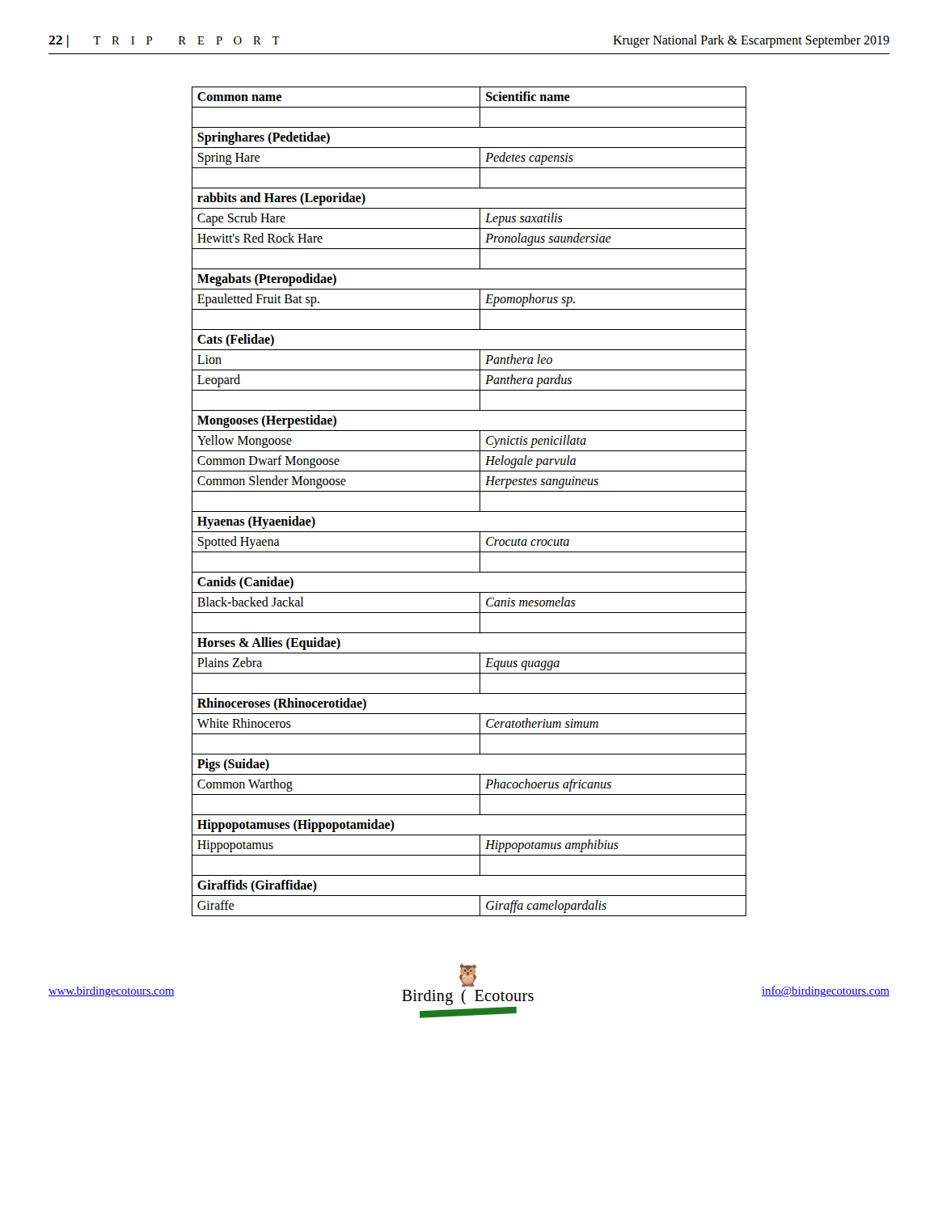22 | T R I P R E P O R T Kruger National Park & Escarpment September 2019
| Common name | Scientific name |
| Springhares (Pedetidae) |
| Spring Hare | Pedetes capensis |
| rabbits and Hares (Leporidae) |
| Cape Scrub Hare | Lepus saxatilis |
| Hewitt's Red Rock Hare | Pronolagus saundersiae |
| Megabats (Pteropodidae) |
| Epauletted Fruit Bat sp. | Epomophorus sp. |
| Cats (Felidae) |
| Lion | Panthera leo |
| Leopard | Panthera pardus |
| Mongooses (Herpestidae) |
| Yellow Mongoose | Cynictis penicillata |
| Common Dwarf Mongoose | Helogale parvula |
| Common Slender Mongoose | Herpestes sanguineus |
| Hyaenas (Hyaenidae) |
| Spotted Hyaena | Crocuta crocuta |
| Canids (Canidae) |
| Black-backed Jackal | Canis mesomelas |
| Horses & Allies (Equidae) |
| Plains Zebra | Equus quagga |
| Rhinoceroses (Rhinocerotidae) |
| White Rhinoceros | Ceratotherium simum |
| Pigs (Suidae) |
| Common Warthog | Phacochoerus africanus |
| Hippopotamuses (Hippopotamidae) |
| Hippopotamus | Hippopotamus amphibius |
| Giraffids (Giraffidae) |
| Giraffe | Giraffa camelopardalis |
www.birdingecotours.com
🦉
Birding ( Ecotours
info@birdingecotours.com